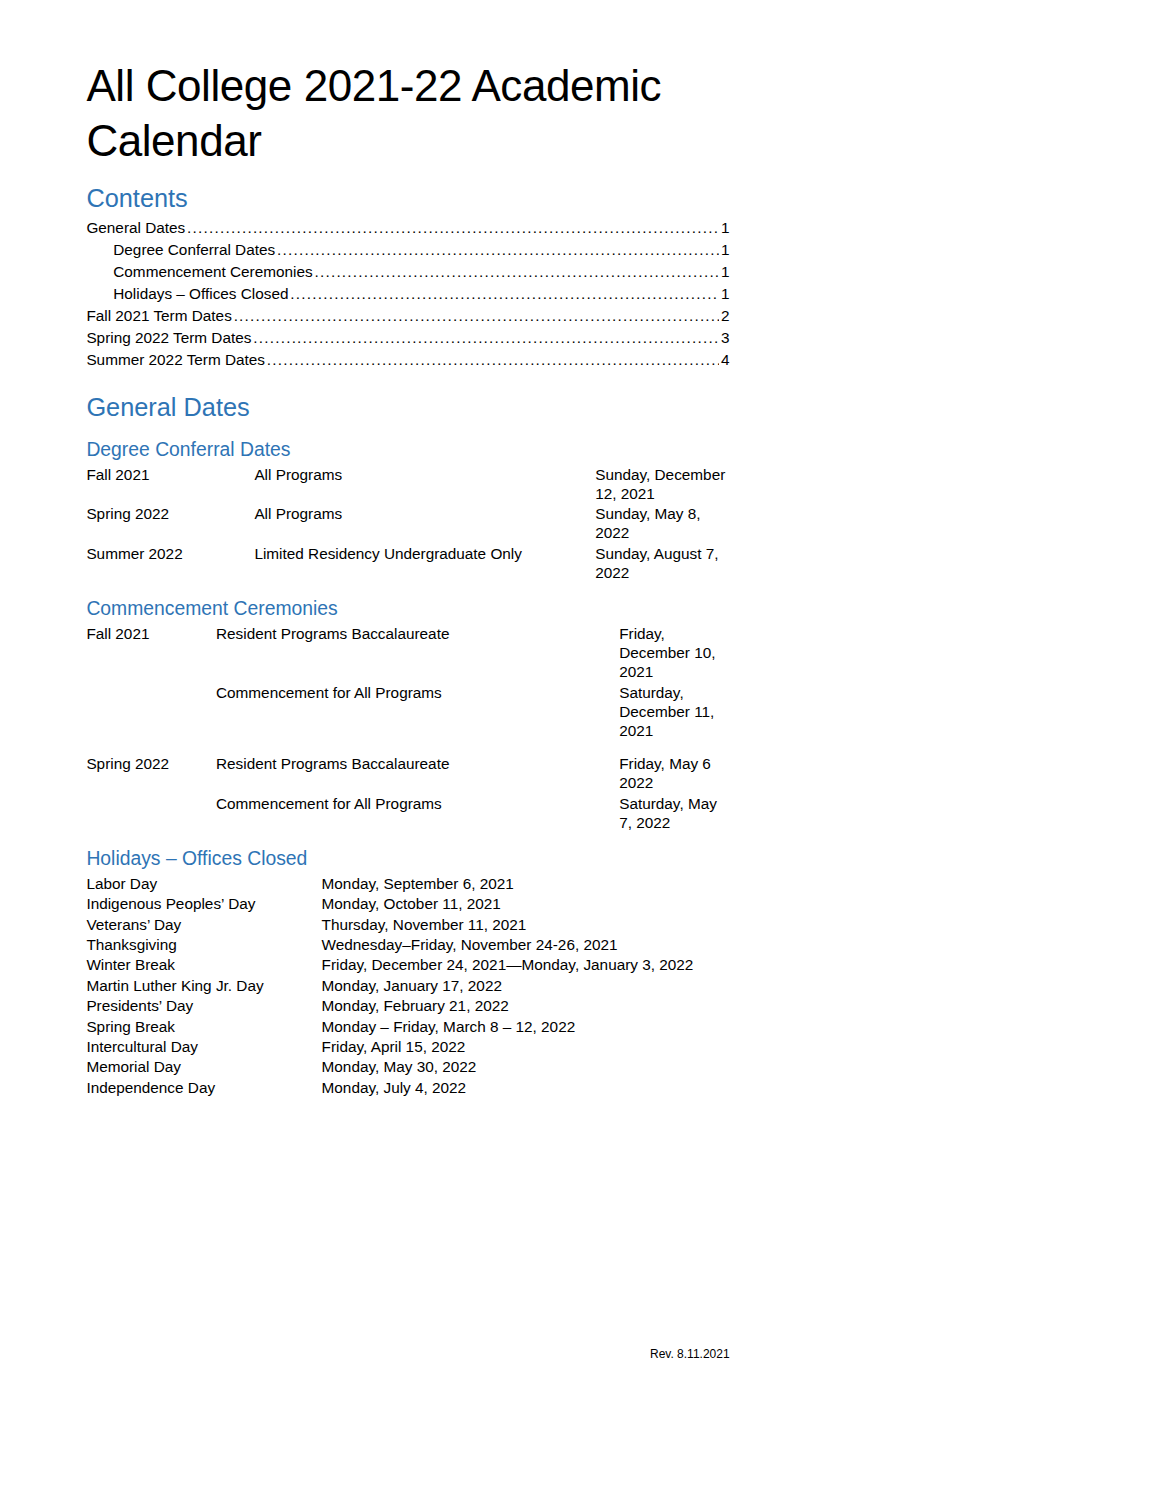All College 2021-22 Academic Calendar
Contents
General Dates ........................................................................................................................... 1
Degree Conferral Dates ..................................................................................................... 1
Commencement Ceremonies ................................................................................. 1
Holidays – Offices Closed .................................................................................. 1
Fall 2021 Term Dates ....................................................................................................... 2
Spring 2022 Term Dates ................................................................................................... 3
Summer 2022 Term Dates ................................................................................................ 4
General Dates
Degree Conferral Dates
| Fall 2021 | All Programs | Sunday, December 12, 2021 |
| Spring 2022 | All Programs | Sunday, May 8, 2022 |
| Summer 2022 | Limited Residency Undergraduate Only | Sunday, August 7, 2022 |
Commencement Ceremonies
| Fall 2021 | Resident Programs Baccalaureate | Friday, December 10, 2021 |
| | Commencement for All Programs | Saturday, December 11, 2021 |
| Spring 2022 | Resident Programs Baccalaureate | Friday, May 6 2022 |
| | Commencement for All Programs | Saturday, May 7, 2022 |
Holidays – Offices Closed
| Labor Day | Monday, September 6, 2021 |
| Indigenous Peoples’ Day | Monday, October 11, 2021 |
| Veterans’ Day | Thursday, November 11, 2021 |
| Thanksgiving | Wednesday–Friday, November 24-26, 2021 |
| Winter Break | Friday, December 24, 2021—Monday, January 3, 2022 |
| Martin Luther King Jr. Day | Monday, January 17, 2022 |
| Presidents’ Day | Monday, February 21, 2022 |
| Spring Break | Monday – Friday, March 8 – 12, 2022 |
| Intercultural Day | Friday, April 15, 2022 |
| Memorial Day | Monday, May 30, 2022 |
| Independence Day | Monday, July 4, 2022 |
Rev. 8.11.2021